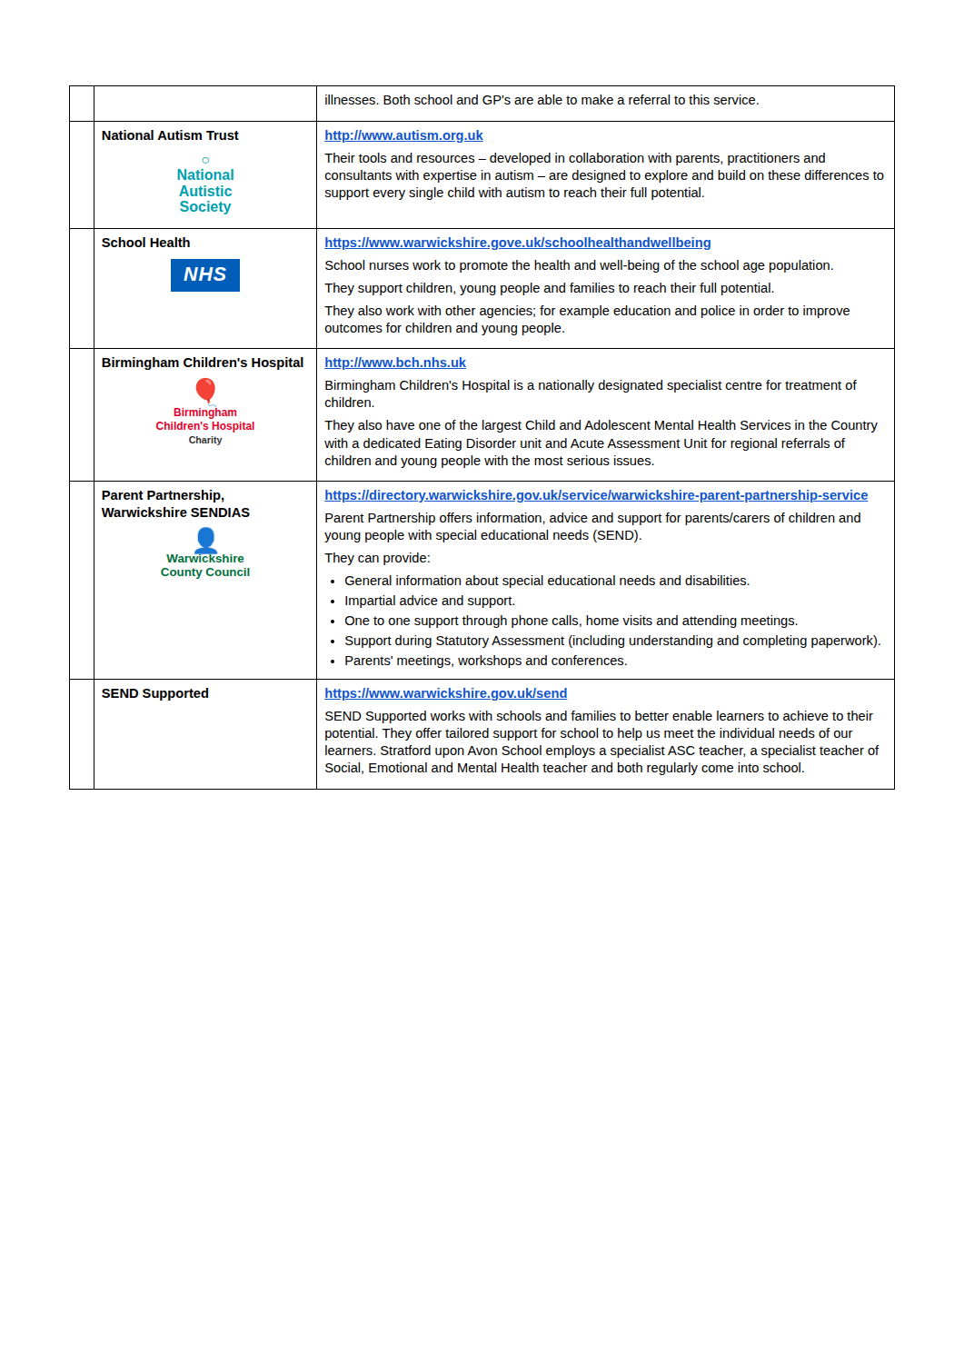| | | illnesses. Both school and GP's are able to make a referral to this service. |
| | National Autism Trust ○ National Autistic Society | http://www.autism.org.uk Their tools and resources – developed in collaboration with parents, practitioners and consultants with expertise in autism – are designed to explore and build on these differences to support every single child with autism to reach their full potential. |
| | School Health NHS | https://www.warwickshire.gove.uk/schoolhealthandwellbeing School nurses work to promote the health and well-being of the school age population. They support children, young people and families to reach their full potential. They also work with other agencies; for example education and police in order to improve outcomes for children and young people. |
| | Birmingham Children's Hospital 🎈 Birmingham Children's Hospital Charity | http://www.bch.nhs.uk Birmingham Children's Hospital is a nationally designated specialist centre for treatment of children. They also have one of the largest Child and Adolescent Mental Health Services in the Country with a dedicated Eating Disorder unit and Acute Assessment Unit for regional referrals of children and young people with the most serious issues. |
| | Parent Partnership, Warwickshire SENDIAS 👤 Warwickshire County Council | https://directory.warwickshire.gov.uk/service/warwickshire-parent-partnership-service Parent Partnership offers information, advice and support for parents/carers of children and young people with special educational needs (SEND). They can provide: General information about special educational needs and disabilities. Impartial advice and support. One to one support through phone calls, home visits and attending meetings. Support during Statutory Assessment (including understanding and completing paperwork). Parents' meetings, workshops and conferences. |
| | SEND Supported | https://www.warwickshire.gov.uk/send SEND Supported works with schools and families to better enable learners to achieve to their potential. They offer tailored support for school to help us meet the individual needs of our learners. Stratford upon Avon School employs a specialist ASC teacher, a specialist teacher of Social, Emotional and Mental Health teacher and both regularly come into school. |